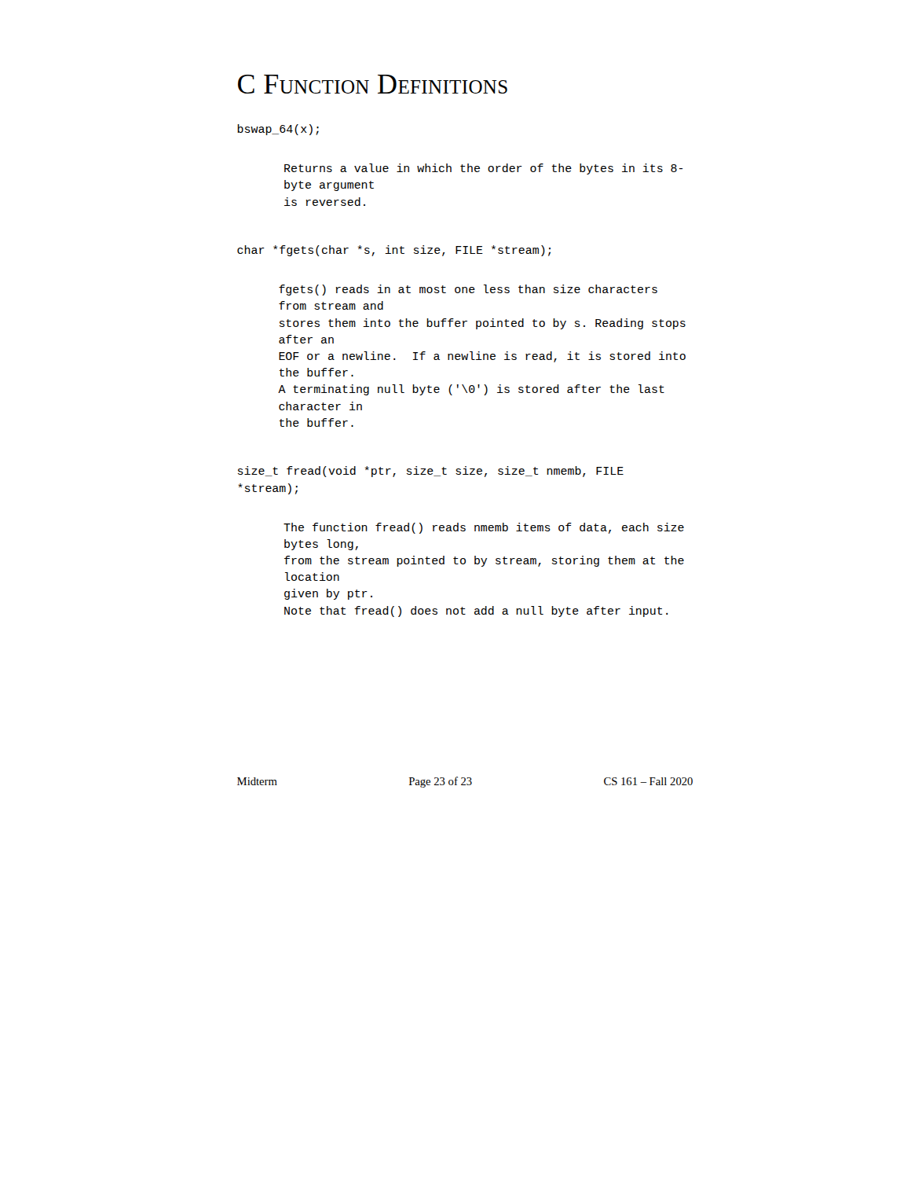C Function Definitions
bswap_64(x);
Returns a value in which the order of the bytes in its 8-byte argument
is reversed.
char *fgets(char *s, int size, FILE *stream);
fgets() reads in at most one less than size characters from stream and
stores them into the buffer pointed to by s. Reading stops after an
EOF or a newline.  If a newline is read, it is stored into the buffer.
A terminating null byte ('\0') is stored after the last character in
the buffer.
size_t fread(void *ptr, size_t size, size_t nmemb, FILE *stream);
The function fread() reads nmemb items of data, each size bytes long,
from the stream pointed to by stream, storing them at the location
given by ptr.
Note that fread() does not add a null byte after input.
Midterm Page 23 of 23 CS 161 – Fall 2020